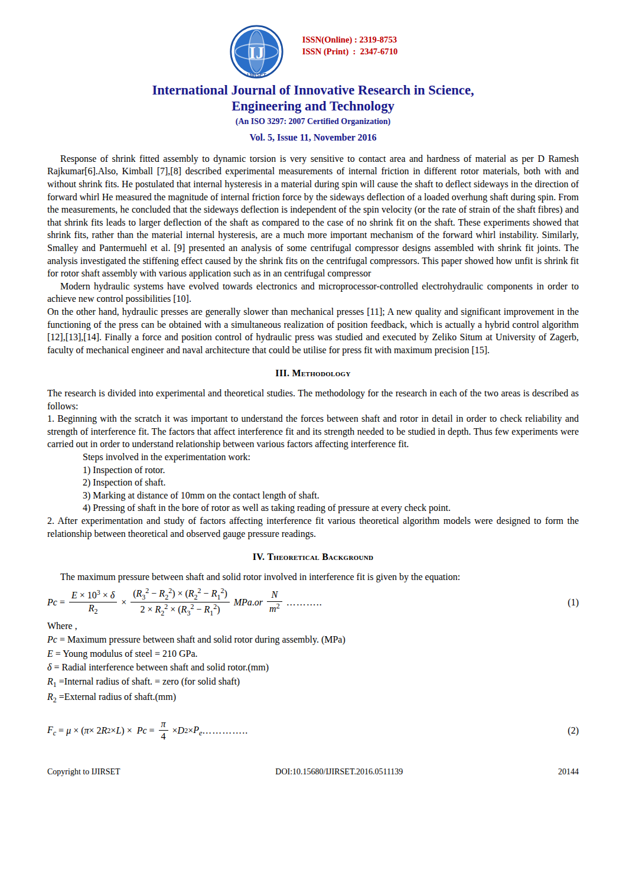IJ IJIRSET
ISSN(Online) : 2319-8753
ISSN (Print) : 2347-6710
International Journal of Innovative Research in Science,
Engineering and Technology
(An ISO 3297: 2007 Certified Organization)
Vol. 5, Issue 11, November 2016
Response of shrink fitted assembly to dynamic torsion is very sensitive to contact area and hardness of material as per D Ramesh Rajkumar[6].Also, Kimball [7],[8] described experimental measurements of internal friction in different rotor materials, both with and without shrink fits. He postulated that internal hysteresis in a material during spin will cause the shaft to deflect sideways in the direction of forward whirl He measured the magnitude of internal friction force by the sideways deflection of a loaded overhung shaft during spin. From the measurements, he concluded that the sideways deflection is independent of the spin velocity (or the rate of strain of the shaft fibres) and that shrink fits leads to larger deflection of the shaft as compared to the case of no shrink fit on the shaft. These experiments showed that shrink fits, rather than the material internal hysteresis, are a much more important mechanism of the forward whirl instability. Similarly, Smalley and Pantermuehl et al. [9] presented an analysis of some centrifugal compressor designs assembled with shrink fit joints. The analysis investigated the stiffening effect caused by the shrink fits on the centrifugal compressors. This paper showed how unfit is shrink fit for rotor shaft assembly with various application such as in an centrifugal compressor
Modern hydraulic systems have evolved towards electronics and microprocessor-controlled electrohydraulic components in order to achieve new control possibilities [10].
On the other hand, hydraulic presses are generally slower than mechanical presses [11]; A new quality and significant improvement in the functioning of the press can be obtained with a simultaneous realization of position feedback, which is actually a hybrid control algorithm [12],[13],[14]. Finally a force and position control of hydraulic press was studied and executed by Zeliko Situm at University of Zagerb, faculty of mechanical engineer and naval architecture that could be utilise for press fit with maximum precision [15].
III. Methodology
The research is divided into experimental and theoretical studies. The methodology for the research in each of the two areas is described as follows:
1. Beginning with the scratch it was important to understand the forces between shaft and rotor in detail in order to check reliability and strength of interference fit. The factors that affect interference fit and its strength needed to be studied in depth. Thus few experiments were carried out in order to understand relationship between various factors affecting interference fit.
Steps involved in the experimentation work:
1) Inspection of rotor.
2) Inspection of shaft.
3) Marking at distance of 10mm on the contact length of shaft.
4) Pressing of shaft in the bore of rotor as well as taking reading of pressure at every check point.
2. After experimentation and study of factors affecting interference fit various theoretical algorithm models were designed to form the relationship between theoretical and observed gauge pressure readings.
IV. Theoretical Background
The maximum pressure between shaft and solid rotor involved in interference fit is given by the equation:
Pc = E × 103 × δ R2 × (R32 − R22) × (R22 − R12) 2 × R22 × (R32 − R12) MPa.or N m2 ………..
(1)
Where ,
Pc = Maximum pressure between shaft and solid rotor during assembly. (MPa)
E = Young modulus of steel = 210 GPa.
δ = Radial interference between shaft and solid rotor.(mm)
R1 =Internal radius of shaft. = zero (for solid shaft)
R2 =External radius of shaft.(mm)
Fc = μ × (π × 2R2 × L) × Pc = π 4 × D2 × Pe…………..
(2)
Copyright to IJIRSET
DOI:10.15680/IJIRSET.2016.0511139
20144